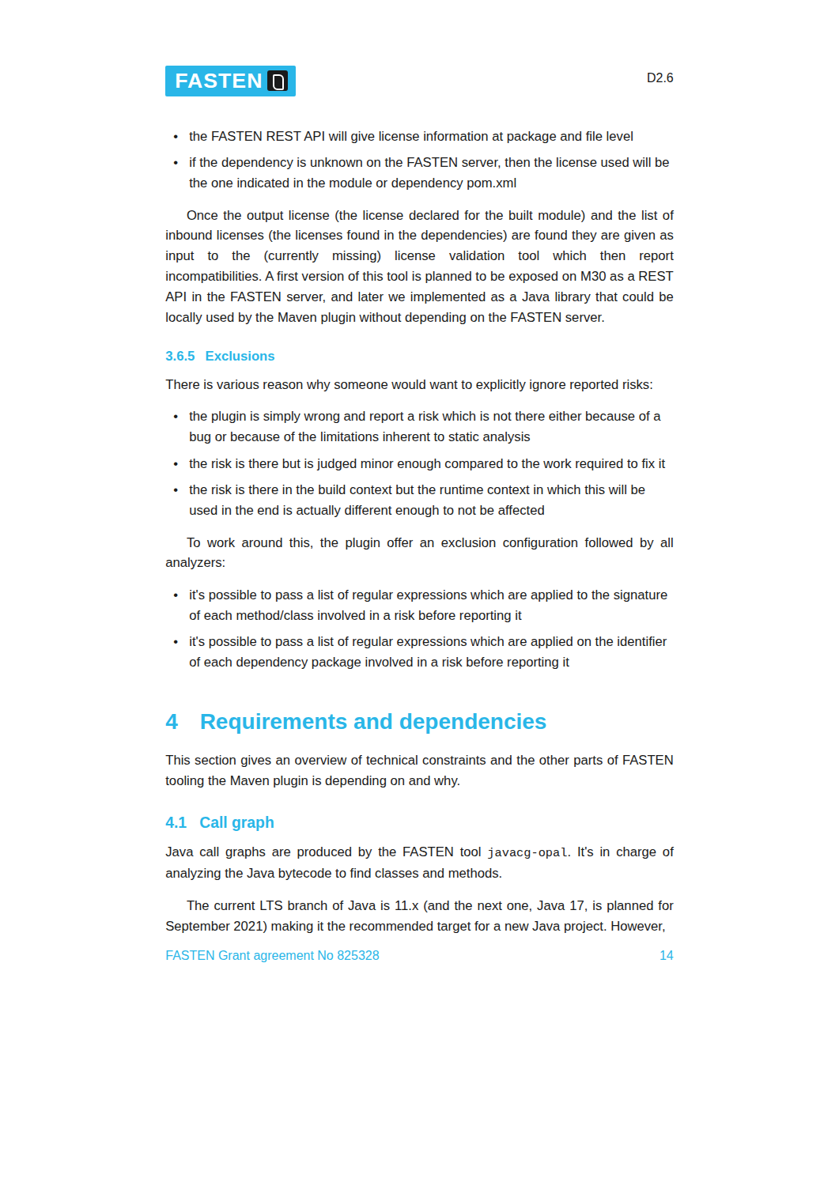FASTEN
D2.6
the FASTEN REST API will give license information at package and file level
if the dependency is unknown on the FASTEN server, then the license used will be the one indicated in the module or dependency pom.xml
Once the output license (the license declared for the built module) and the list of inbound licenses (the licenses found in the dependencies) are found they are given as input to the (currently missing) license validation tool which then report incompatibilities. A first version of this tool is planned to be exposed on M30 as a REST API in the FASTEN server, and later we implemented as a Java library that could be locally used by the Maven plugin without depending on the FASTEN server.
3.6.5 Exclusions
There is various reason why someone would want to explicitly ignore reported risks:
the plugin is simply wrong and report a risk which is not there either because of a bug or because of the limitations inherent to static analysis
the risk is there but is judged minor enough compared to the work required to fix it
the risk is there in the build context but the runtime context in which this will be used in the end is actually different enough to not be affected
To work around this, the plugin offer an exclusion configuration followed by all analyzers:
it's possible to pass a list of regular expressions which are applied to the signature of each method/class involved in a risk before reporting it
it's possible to pass a list of regular expressions which are applied on the identifier of each dependency package involved in a risk before reporting it
4 Requirements and dependencies
This section gives an overview of technical constraints and the other parts of FASTEN tooling the Maven plugin is depending on and why.
4.1 Call graph
Java call graphs are produced by the FASTEN tool javacg-opal. It's in charge of analyzing the Java bytecode to find classes and methods.
The current LTS branch of Java is 11.x (and the next one, Java 17, is planned for September 2021) making it the recommended target for a new Java project. However,
FASTEN Grant agreement No 825328 14